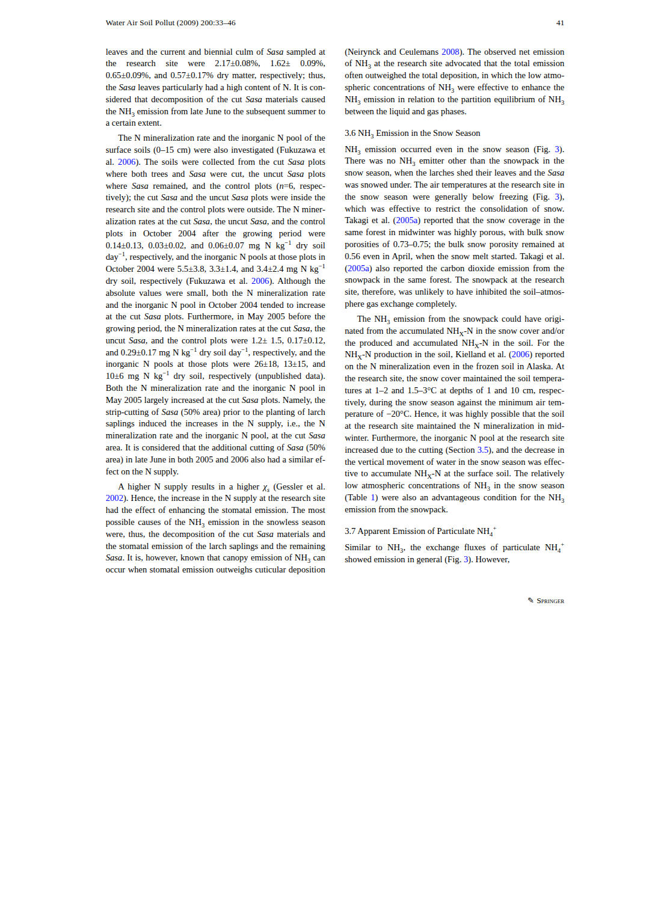Water Air Soil Pollut (2009) 200:33–46 41
leaves and the current and biennial culm of Sasa sampled at the research site were 2.17±0.08%, 1.62± 0.09%, 0.65±0.09%, and 0.57±0.17% dry matter, respectively; thus, the Sasa leaves particularly had a high content of N. It is considered that decomposition of the cut Sasa materials caused the NH3 emission from late June to the subsequent summer to a certain extent.
The N mineralization rate and the inorganic N pool of the surface soils (0–15 cm) were also investigated (Fukuzawa et al. 2006). The soils were collected from the cut Sasa plots where both trees and Sasa were cut, the uncut Sasa plots where Sasa remained, and the control plots (n=6, respectively); the cut Sasa and the uncut Sasa plots were inside the research site and the control plots were outside. The N mineralization rates at the cut Sasa, the uncut Sasa, and the control plots in October 2004 after the growing period were 0.14±0.13, 0.03±0.02, and 0.06±0.07 mg N kg−1 dry soil day−1, respectively, and the inorganic N pools at those plots in October 2004 were 5.5±3.8, 3.3±1.4, and 3.4±2.4 mg N kg−1 dry soil, respectively (Fukuzawa et al. 2006). Although the absolute values were small, both the N mineralization rate and the inorganic N pool in October 2004 tended to increase at the cut Sasa plots. Furthermore, in May 2005 before the growing period, the N mineralization rates at the cut Sasa, the uncut Sasa, and the control plots were 1.2± 1.5, 0.17±0.12, and 0.29±0.17 mg N kg−1 dry soil day−1, respectively, and the inorganic N pools at those plots were 26±18, 13±15, and 10±6 mg N kg−1 dry soil, respectively (unpublished data). Both the N mineralization rate and the inorganic N pool in May 2005 largely increased at the cut Sasa plots. Namely, the strip-cutting of Sasa (50% area) prior to the planting of larch saplings induced the increases in the N supply, i.e., the N mineralization rate and the inorganic N pool, at the cut Sasa area. It is considered that the additional cutting of Sasa (50% area) in late June in both 2005 and 2006 also had a similar effect on the N supply.
A higher N supply results in a higher χs (Gessler et al. 2002). Hence, the increase in the N supply at the research site had the effect of enhancing the stomatal emission. The most possible causes of the NH3 emission in the snowless season were, thus, the decomposition of the cut Sasa materials and the stomatal emission of the larch saplings and the remaining Sasa. It is, however, known that canopy emission of NH3 can occur when stomatal emission outweighs cuticular deposition (Neirynck and Ceulemans 2008). The observed net emission of NH3 at the research site advocated that the total emission often outweighed the total deposition, in which the low atmospheric concentrations of NH3 were effective to enhance the NH3 emission in relation to the partition equilibrium of NH3 between the liquid and gas phases.
3.6 NH3 Emission in the Snow Season
NH3 emission occurred even in the snow season (Fig. 3). There was no NH3 emitter other than the snowpack in the snow season, when the larches shed their leaves and the Sasa was snowed under. The air temperatures at the research site in the snow season were generally below freezing (Fig. 3), which was effective to restrict the consolidation of snow. Takagi et al. (2005a) reported that the snow coverage in the same forest in midwinter was highly porous, with bulk snow porosities of 0.73–0.75; the bulk snow porosity remained at 0.56 even in April, when the snow melt started. Takagi et al. (2005a) also reported the carbon dioxide emission from the snowpack in the same forest. The snowpack at the research site, therefore, was unlikely to have inhibited the soil–atmosphere gas exchange completely.
The NH3 emission from the snowpack could have originated from the accumulated NHX-N in the snow cover and/or the produced and accumulated NHX-N in the soil. For the NHX-N production in the soil, Kielland et al. (2006) reported on the N mineralization even in the frozen soil in Alaska. At the research site, the snow cover maintained the soil temperatures at 1–2 and 1.5–3°C at depths of 1 and 10 cm, respectively, during the snow season against the minimum air temperature of −20°C. Hence, it was highly possible that the soil at the research site maintained the N mineralization in midwinter. Furthermore, the inorganic N pool at the research site increased due to the cutting (Section 3.5), and the decrease in the vertical movement of water in the snow season was effective to accumulate NHX-N at the surface soil. The relatively low atmospheric concentrations of NH3 in the snow season (Table 1) were also an advantageous condition for the NH3 emission from the snowpack.
3.7 Apparent Emission of Particulate NH4+
Similar to NH3, the exchange fluxes of particulate NH4+ showed emission in general (Fig. 3). However,
✎Springer